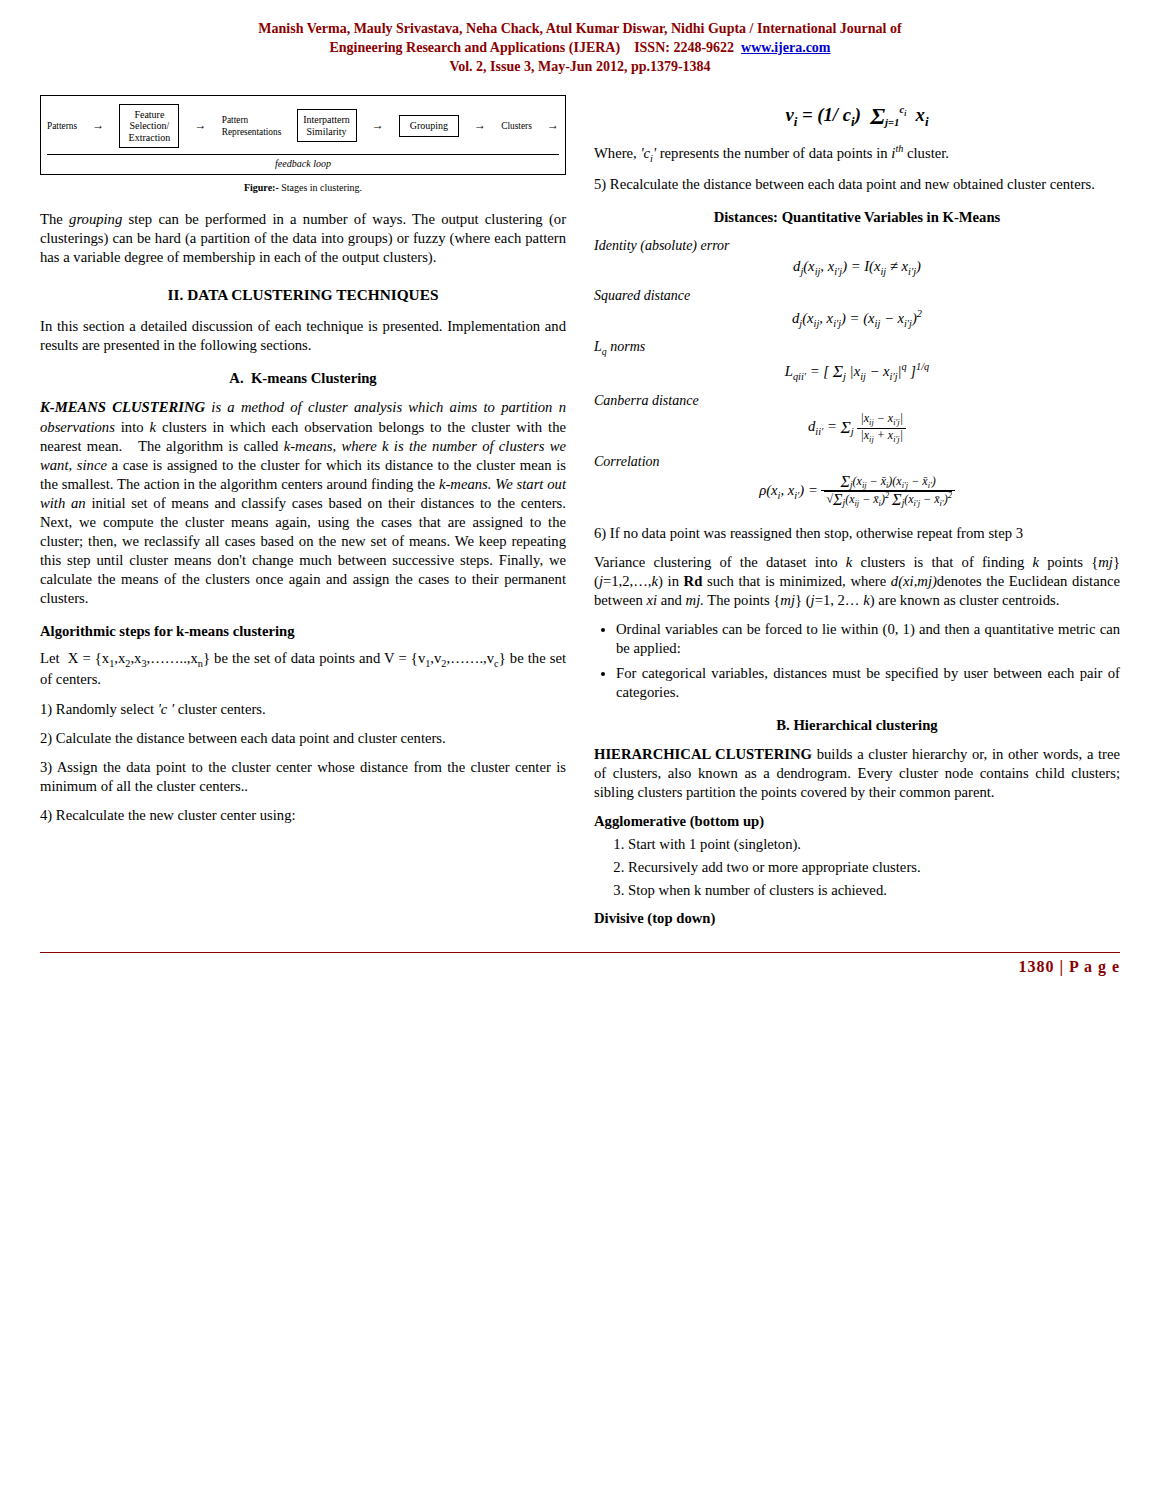Manish Verma, Mauly Srivastava, Neha Chack, Atul Kumar Diswar, Nidhi Gupta / International Journal of
Engineering Research and Applications (IJERA) ISSN: 2248-9622 www.ijera.com
Vol. 2, Issue 3, May-Jun 2012, pp.1379-1384
Patterns → Feature
Selection/
Extraction → Pattern
Representations Interpattern
Similarity → Grouping → Clusters →
feedback loop
Figure:- Stages in clustering.
The grouping step can be performed in a number of ways. The output clustering (or clusterings) can be hard (a partition of the data into groups) or fuzzy (where each pattern has a variable degree of membership in each of the output clusters).
II. DATA CLUSTERING TECHNIQUES
In this section a detailed discussion of each technique is presented. Implementation and results are presented in the following sections.
A. K-means Clustering
K-MEANS CLUSTERING is a method of cluster analysis which aims to partition n observations into k clusters in which each observation belongs to the cluster with the nearest mean. The algorithm is called k-means, where k is the number of clusters we want, since a case is assigned to the cluster for which its distance to the cluster mean is the smallest. The action in the algorithm centers around finding the k-means. We start out with an initial set of means and classify cases based on their distances to the centers. Next, we compute the cluster means again, using the cases that are assigned to the cluster; then, we reclassify all cases based on the new set of means. We keep repeating this step until cluster means don't change much between successive steps. Finally, we calculate the means of the clusters once again and assign the cases to their permanent clusters.
Algorithmic steps for k-means clustering
Let X = {x1,x2,x3,……..,xn} be the set of data points and V = {v1,v2,…….,vc} be the set of centers.
1) Randomly select 'c ' cluster centers.
2) Calculate the distance between each data point and cluster centers.
3) Assign the data point to the cluster center whose distance from the cluster center is minimum of all the cluster centers..
4) Recalculate the new cluster center using:
vi = (1/ ci) Σj=1ci xi
Where, 'ci' represents the number of data points in ith cluster.
5) Recalculate the distance between each data point and new obtained cluster centers.
Distances: Quantitative Variables in K-Means
Identity (absolute) error
dj(xij, xi′j) = I(xij ≠ xi′j)
Squared distance
dj(xij, xi′j) = (xij − xi′j)2
Lq norms
Lqii′ = [ Σj |xij − xi′j|q ]1/q
Canberra distance
dii′ = Σj |xij − xi′j||xij + xi′j|
Correlation
ρ(xi, xi′) = Σj(xij − x̄i)(xi′j − x̄i′) √Σj(xij − x̄i)2 Σj(xi′j − x̄i′)2
6) If no data point was reassigned then stop, otherwise repeat from step 3
Variance clustering of the dataset into k clusters is that of finding k points {mj} (j=1,2,…,k) in Rd such that is minimized, where d(xi,mj) denotes the Euclidean distance between xi and mj. The points {mj} (j=1, 2… k) are known as cluster centroids.
Ordinal variables can be forced to lie within (0, 1) and then a quantitative metric can be applied:
For categorical variables, distances must be specified by user between each pair of categories.
B. Hierarchical clustering
HIERARCHICAL CLUSTERING builds a cluster hierarchy or, in other words, a tree of clusters, also known as a dendrogram. Every cluster node contains child clusters; sibling clusters partition the points covered by their common parent.
Agglomerative (bottom up)
Start with 1 point (singleton).
Recursively add two or more appropriate clusters.
Stop when k number of clusters is achieved.
Divisive (top down)
1380 | P a g e